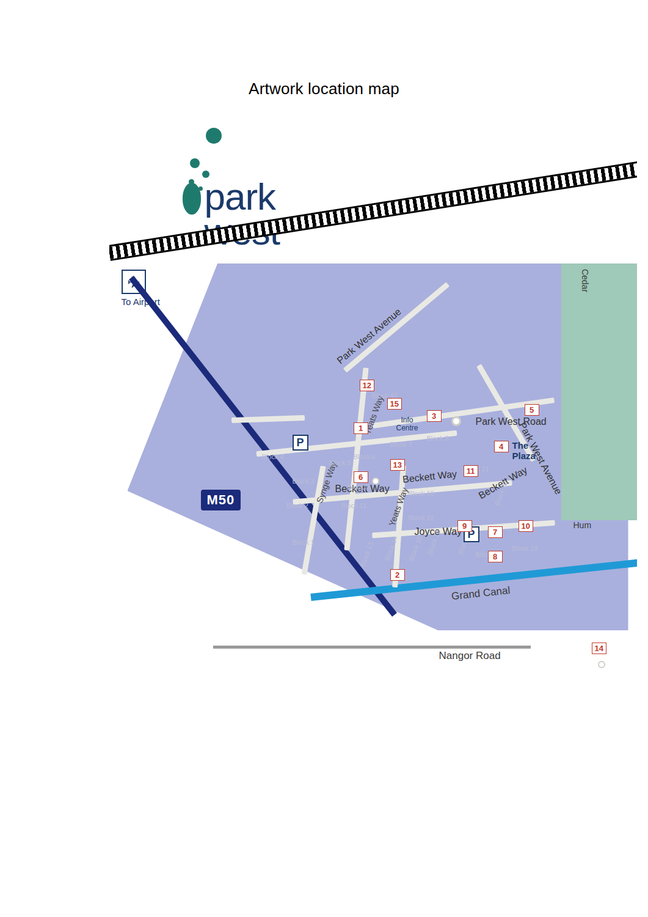Artwork location map
park west
✈
To Airport
M50
Grand Canal
Nangor Road
Park West Avenue
Park West Road
Park West Avenue
Beckett Way
Beckett Way
Beckett Way
Yeats Way
Yeats Way
Synge Way
Joyce Way
Block 43
Block 7
Block 8
Block 6
Block 5
Block 4
Block 3
Block 2
Block 1
Block 9
Block 11
Block 10
Block 12
Block 13
Block 14
Block 15
Block 16
Block 17
Block18
Block 19
Block 20
Block 21
Info
Centre
The
Plaza
P
P
1
2
3
4
5
6
7
8
9
10
11
12
13
14
15
Cedar
Hum